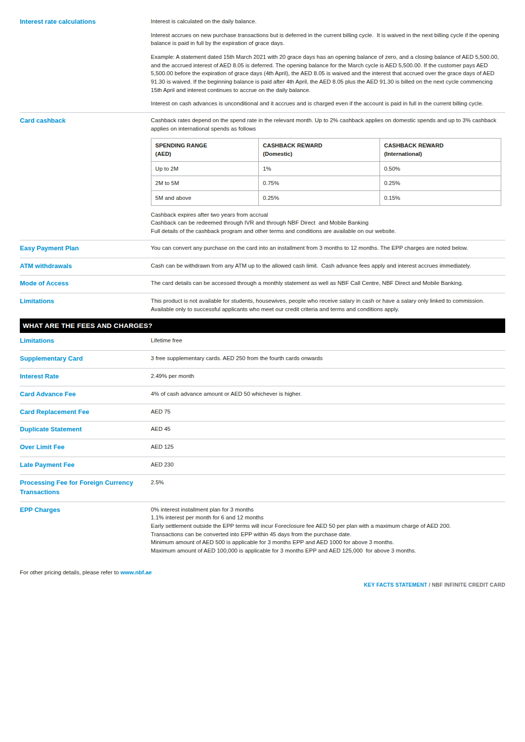| Interest rate calculations | Interest is calculated on the daily balance. Interest accrues on new purchase transactions but is deferred in the current billing cycle. It is waived in the next billing cycle if the opening balance is paid in full by the expiration of grace days. Example: A statement dated 15th March 2021 with 20 grace days has an opening balance of zero, and a closing balance of AED 5,500.00, and the accrued interest of AED 8.05 is deferred. The opening balance for the March cycle is AED 5,500.00. If the customer pays AED 5,500.00 before the expiration of grace days (4th April), the AED 8.05 is waived and the interest that accrued over the grace days of AED 91.30 is waived. If the beginning balance is paid after 4th April, the AED 8.05 plus the AED 91.30 is billed on the next cycle commencing 15th April and interest continues to accrue on the daily balance. Interest on cash advances is unconditional and it accrues and is charged even if the account is paid in full in the current billing cycle. |
| Card cashback | Cashback rates depend on the spend rate in the relevant month. Up to 2% cashback applies on domestic spends and up to 3% cashback applies on international spends as follows / SPENDING RANGE (AED) / CASHBACK REWARD (Domestic) / CASHBACK REWARD (International) / / --- / --- / --- / / Up to 2M / 1% / 0.50% / / 2M to 5M / 0.75% / 0.25% / / 5M and above / 0.25% / 0.15% / Cashback expires after two years from accrual Cashback can be redeemed through IVR and through NBF Direct and Mobile Banking Full details of the cashback program and other terms and conditions are available on our website. |
| Easy Payment Plan | You can convert any purchase on the card into an installment from 3 months to 12 months. The EPP charges are noted below. |
| ATM withdrawals | Cash can be withdrawn from any ATM up to the allowed cash limit. Cash advance fees apply and interest accrues immediately. |
| Mode of Access | The card details can be accessed through a monthly statement as well as NBF Call Centre, NBF Direct and Mobile Banking. |
| Limitations | This product is not available for students, housewives, people who receive salary in cash or have a salary only linked to commission. Available only to successful applicants who meet our credit criteria and terms and conditions apply. |
| WHAT ARE THE FEES AND CHARGES? |
| Limitations | Lifetime free |
| Supplementary Card | 3 free supplementary cards. AED 250 from the fourth cards onwards |
| Interest Rate | 2.49% per month |
| Card Advance Fee | 4% of cash advance amount or AED 50 whichever is higher. |
| Card Replacement Fee | AED 75 |
| Duplicate Statement | AED 45 |
| Over Limit Fee | AED 125 |
| Late Payment Fee | AED 230 |
| Processing Fee for Foreign Currency Transactions | 2.5% |
| EPP Charges | 0% interest installment plan for 3 months 1.1% interest per month for 6 and 12 months Early settlement outside the EPP terms will incur Foreclosure fee AED 50 per plan with a maximum charge of AED 200. Transactions can be converted into EPP within 45 days from the purchase date. Minimum amount of AED 500 is applicable for 3 months EPP and AED 1000 for above 3 months. Maximum amount of AED 100,000 is applicable for 3 months EPP and AED 125,000 for above 3 months. |
For other pricing details, please refer to www.nbf.ae
KEY FACTS STATEMENT / NBF INFINITE CREDIT CARD